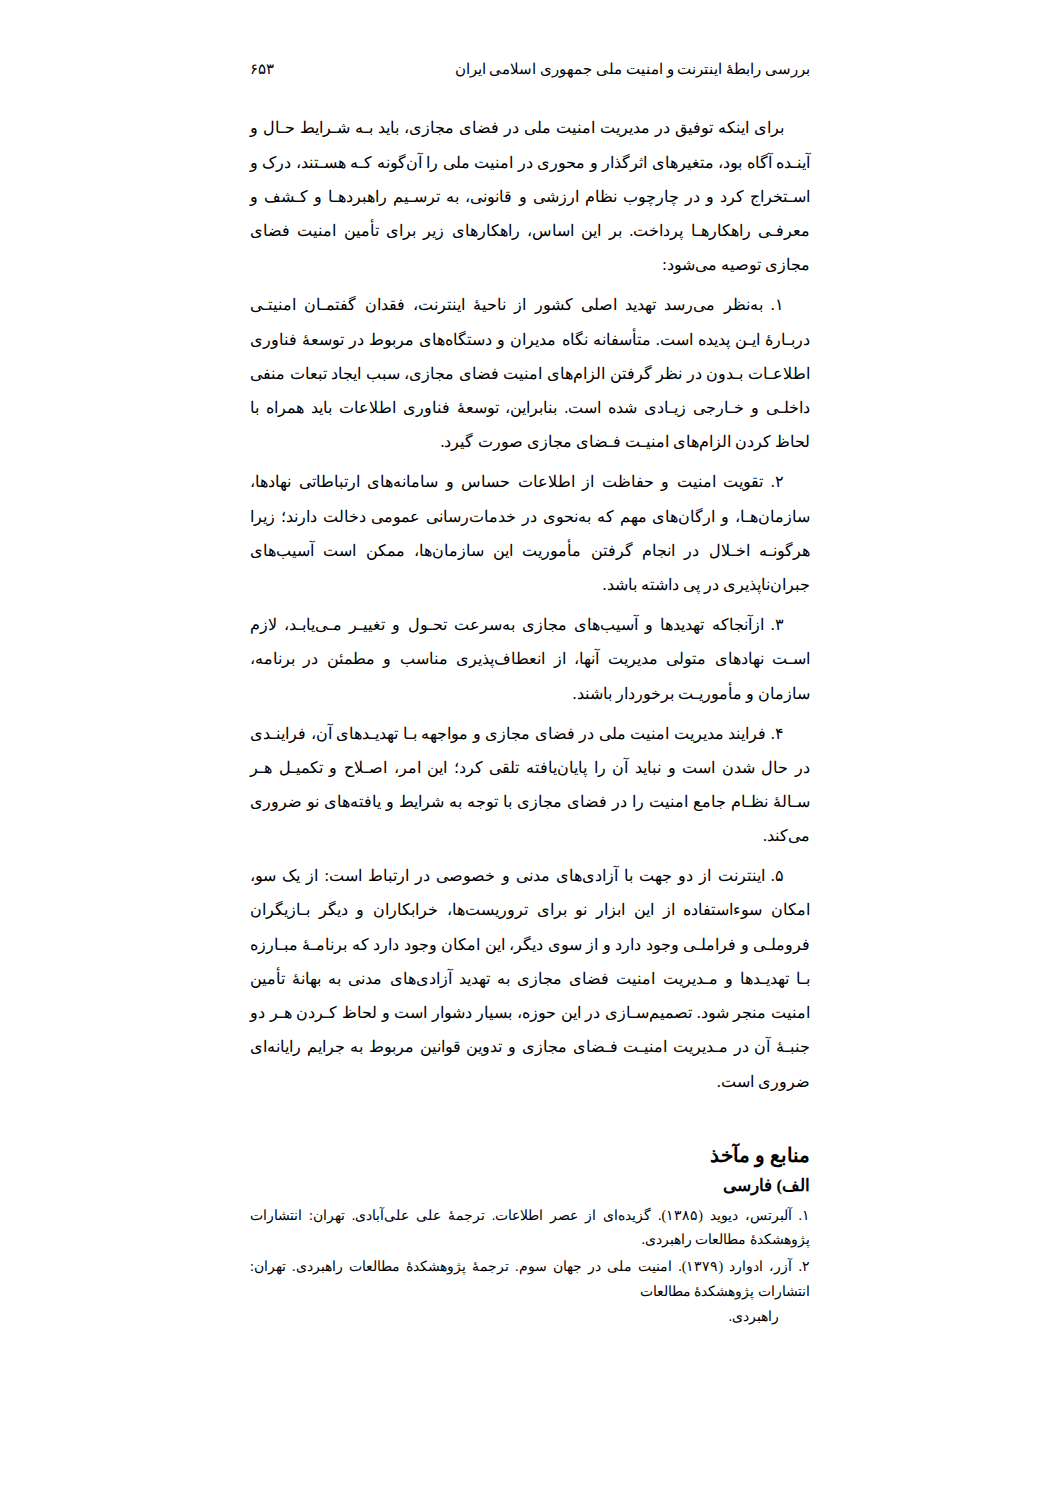بررسی رابطهٔ اینترنت و امنیت ملی جمهوری اسلامی ایران ۶۵۳
برای اینکه توفیق در مدیریت امنیت ملی در فضای مجازی، باید بـه شـرایط حـال و آینـده آگاه بود، متغیرهای اثرگذار و محوری در امنیت ملی را آن‌گونه کـه هسـتند، درک و اسـتخراج کرد و در چارچوب نظام ارزشی و قانونی، به ترسـیم راهبردهـا و کـشف و معرفـی راهکارهـا پرداخت. بر این اساس، راهکارهای زیر برای تأمین امنیت فضای مجازی توصیه می‌شود:
۱. به‌نظر می‌رسد تهدید اصلی کشور از ناحیهٔ اینترنت، فقدان گفتمـان امنیتـی دربـارهٔ ایـن پدیده است. متأسفانه نگاه مدیران و دستگاه‌های مربوط در توسعهٔ فناوری اطلاعـات بـدون در نظر گرفتن الزام‌های امنیت فضای مجازی، سبب ایجاد تبعات منفی داخلـی و خـارجی زیـادی شده است. بنابراین، توسعهٔ فناوری اطلاعات باید همراه با لحاظ کردن الزام‌های امنیـت فـضای مجازی صورت گیرد.
۲. تقویت امنیت و حفاظت از اطلاعات حساس و سامانه‌های ارتباطاتی نهادها، سازمان‌هـا، و ارگان‌های مهم که به‌نحوی در خدمات‌رسانی عمومی دخالت دارند؛ زیرا هرگونـه اخـلال در انجام گرفتن مأموریت این سازمان‌ها، ممکن است آسیب‌های جبران‌ناپذیری در پی داشته باشد.
۳. ازآنجاکه تهدیدها و آسیب‌های مجازی به‌سرعت تحـول و تغییـر مـی‌یابـد، لازم اسـت نهادهای متولی مدیریت آنها، از انعطاف‌پذیری مناسب و مطمئن در برنامه، سازمان و مأموریـت برخوردار باشند.
۴. فرایند مدیریت امنیت ملی در فضای مجازی و مواجهه بـا تهدیـدهای آن، فراینـدی در حال شدن است و نباید آن را پایان‌یافته تلقی کرد؛ این امر، اصـلاح و تکمیـل هـر سـالهٔ نظـام جامع امنیت را در فضای مجازی با توجه به شرایط و یافته‌های نو ضروری می‌کند.
۵. اینترنت از دو جهت با آزادی‌های مدنی و خصوصی در ارتباط است: از یک سو، امکان سوءاستفاده از این ابزار نو برای تروریست‌ها، خرابکاران و دیگر بـازیگران فروملـی و فراملـی وجود دارد و از سوی دیگر، این امکان وجود دارد که برنامـهٔ مبـارزه بـا تهدیـدها و مـدیریت امنیت فضای مجازی به تهدید آزادی‌های مدنی به بهانهٔ تأمین امنیت منجر شود. تصمیم‌سـازی در این حوزه، بسیار دشوار است و لحاظ کـردن هـر دو جنبـهٔ آن در مـدیریت امنیـت فـضای مجازی و تدوین قوانین مربوط به جرایم رایانه‌ای ضروری است.
منابع و مآخذ
الف) فارسی
۱. آلبرتس، دیوید (۱۳۸۵). گزیده‌ای از عصر اطلاعات. ترجمهٔ علی علی‌آبادی. تهران: انتشارات پژوهشکدهٔ مطالعات راهبردی.
۲. آزر، ادوارد (۱۳۷۹). امنیت ملی در جهان سوم. ترجمهٔ پژوهشکدهٔ مطالعات راهبردی. تهران: انتشارات پژوهشکدهٔ مطالعات
راهبردی.